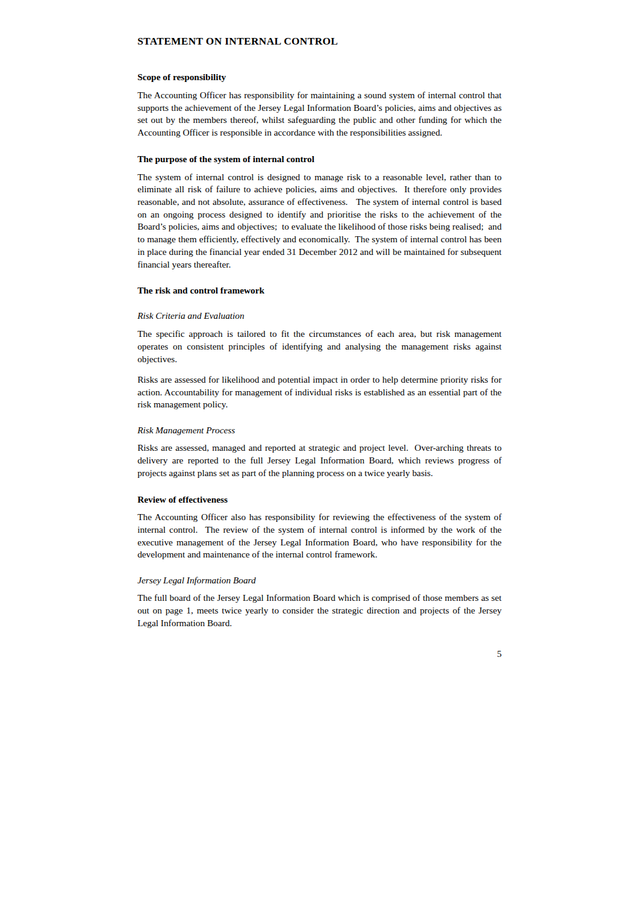STATEMENT ON INTERNAL CONTROL
Scope of responsibility
The Accounting Officer has responsibility for maintaining a sound system of internal control that supports the achievement of the Jersey Legal Information Board’s policies, aims and objectives as set out by the members thereof, whilst safeguarding the public and other funding for which the Accounting Officer is responsible in accordance with the responsibilities assigned.
The purpose of the system of internal control
The system of internal control is designed to manage risk to a reasonable level, rather than to eliminate all risk of failure to achieve policies, aims and objectives. It therefore only provides reasonable, and not absolute, assurance of effectiveness. The system of internal control is based on an ongoing process designed to identify and prioritise the risks to the achievement of the Board’s policies, aims and objectives; to evaluate the likelihood of those risks being realised; and to manage them efficiently, effectively and economically. The system of internal control has been in place during the financial year ended 31 December 2012 and will be maintained for subsequent financial years thereafter.
The risk and control framework
Risk Criteria and Evaluation
The specific approach is tailored to fit the circumstances of each area, but risk management operates on consistent principles of identifying and analysing the management risks against objectives.
Risks are assessed for likelihood and potential impact in order to help determine priority risks for action. Accountability for management of individual risks is established as an essential part of the risk management policy.
Risk Management Process
Risks are assessed, managed and reported at strategic and project level. Over-arching threats to delivery are reported to the full Jersey Legal Information Board, which reviews progress of projects against plans set as part of the planning process on a twice yearly basis.
Review of effectiveness
The Accounting Officer also has responsibility for reviewing the effectiveness of the system of internal control. The review of the system of internal control is informed by the work of the executive management of the Jersey Legal Information Board, who have responsibility for the development and maintenance of the internal control framework.
Jersey Legal Information Board
The full board of the Jersey Legal Information Board which is comprised of those members as set out on page 1, meets twice yearly to consider the strategic direction and projects of the Jersey Legal Information Board.
5